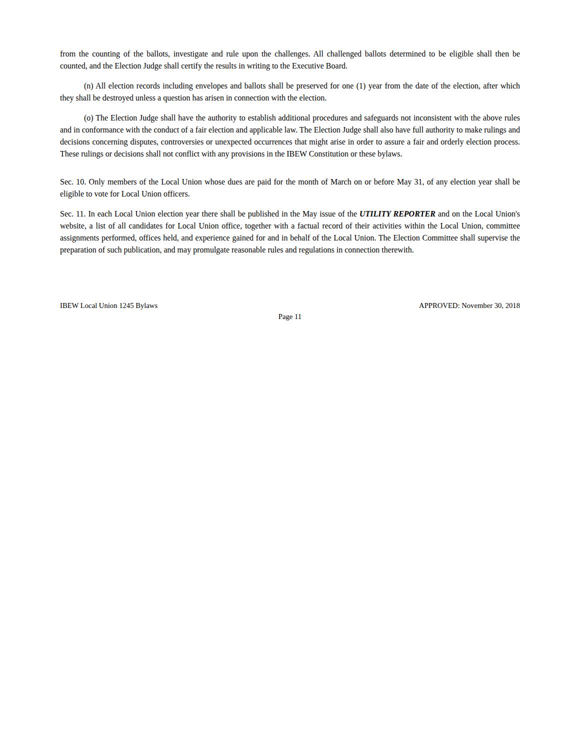from the counting of the ballots, investigate and rule upon the challenges. All challenged ballots determined to be eligible shall then be counted, and the Election Judge shall certify the results in writing to the Executive Board.
(n) All election records including envelopes and ballots shall be preserved for one (1) year from the date of the election, after which they shall be destroyed unless a question has arisen in connection with the election.
(o) The Election Judge shall have the authority to establish additional procedures and safeguards not inconsistent with the above rules and in conformance with the conduct of a fair election and applicable law. The Election Judge shall also have full authority to make rulings and decisions concerning disputes, controversies or unexpected occurrences that might arise in order to assure a fair and orderly election process. These rulings or decisions shall not conflict with any provisions in the IBEW Constitution or these bylaws.
Sec. 10. Only members of the Local Union whose dues are paid for the month of March on or before May 31, of any election year shall be eligible to vote for Local Union officers.
Sec. 11. In each Local Union election year there shall be published in the May issue of the UTILITY REPORTER and on the Local Union's website, a list of all candidates for Local Union office, together with a factual record of their activities within the Local Union, committee assignments performed, offices held, and experience gained for and in behalf of the Local Union. The Election Committee shall supervise the preparation of such publication, and may promulgate reasonable rules and regulations in connection therewith.
IBEW Local Union 1245 Bylaws APPROVED: November 30, 2018
Page 11